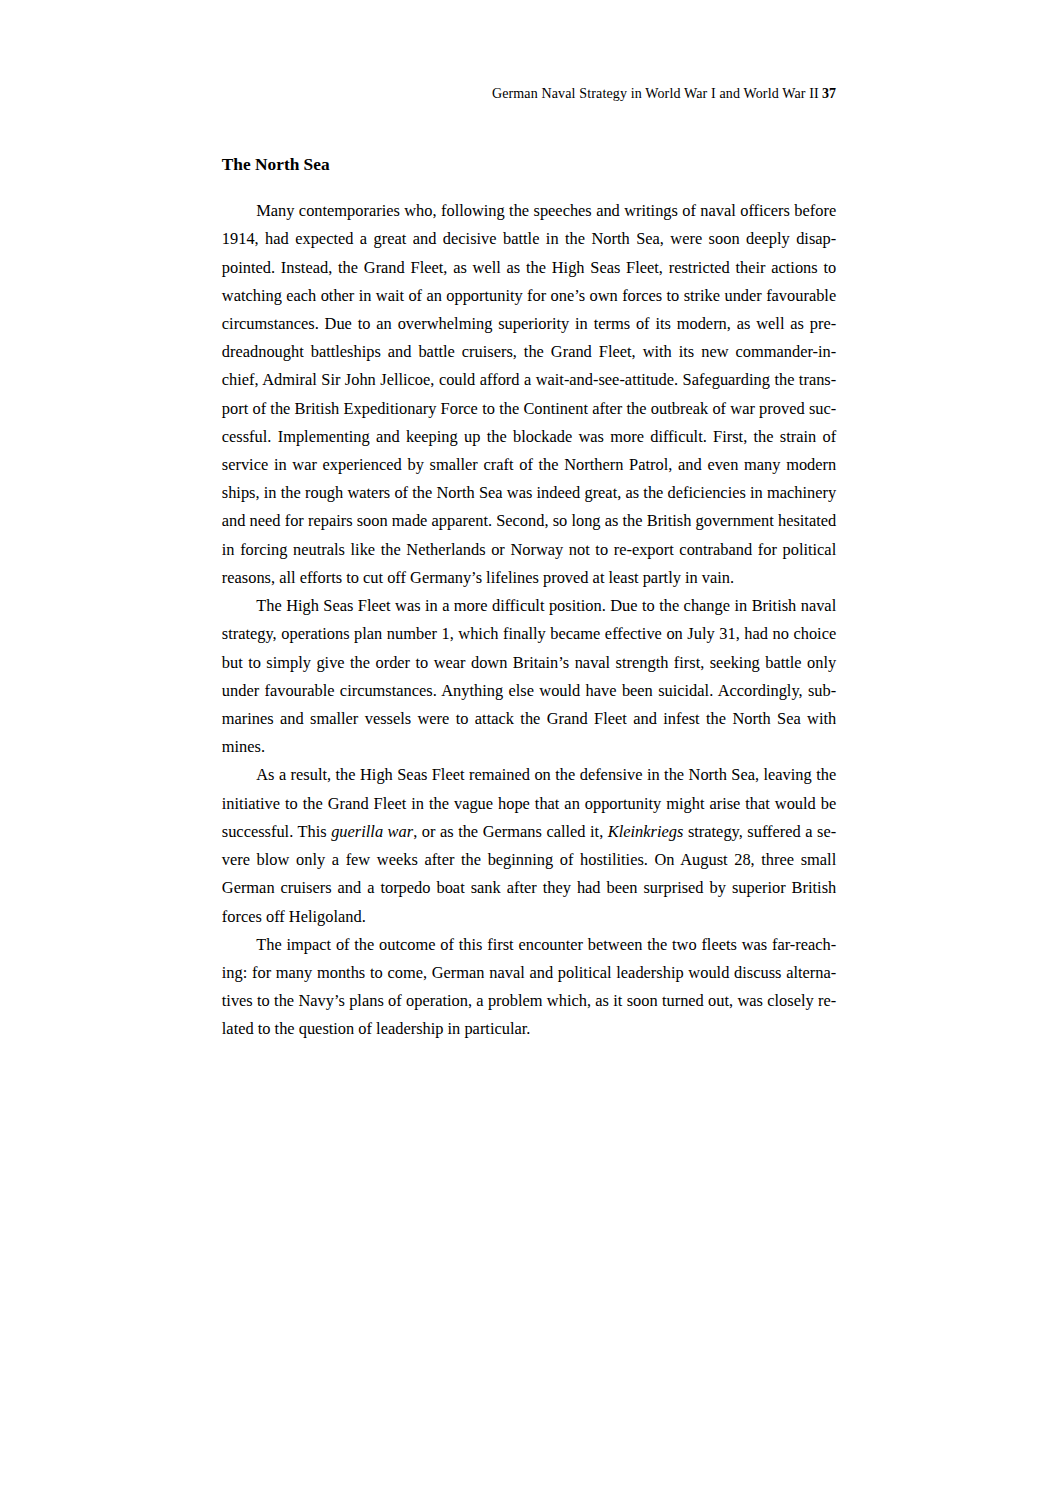German Naval Strategy in World War I and World War II37
The North Sea
Many contemporaries who, following the speeches and writings of naval officers before 1914, had expected a great and decisive battle in the North Sea, were soon deeply disappointed. Instead, the Grand Fleet, as well as the High Seas Fleet, restricted their actions to watching each other in wait of an opportunity for one’s own forces to strike under favourable circumstances. Due to an overwhelming superiority in terms of its modern, as well as pre-dreadnought battleships and battle cruisers, the Grand Fleet, with its new commander-in-chief, Admiral Sir John Jellicoe, could afford a wait-and-see-attitude. Safeguarding the transport of the British Expeditionary Force to the Continent after the outbreak of war proved successful. Implementing and keeping up the blockade was more difficult. First, the strain of service in war experienced by smaller craft of the Northern Patrol, and even many modern ships, in the rough waters of the North Sea was indeed great, as the deficiencies in machinery and need for repairs soon made apparent. Second, so long as the British government hesitated in forcing neutrals like the Netherlands or Norway not to re-export contraband for political reasons, all efforts to cut off Germany’s lifelines proved at least partly in vain.
The High Seas Fleet was in a more difficult position. Due to the change in British naval strategy, operations plan number 1, which finally became effective on July 31, had no choice but to simply give the order to wear down Britain’s naval strength first, seeking battle only under favourable circumstances. Anything else would have been suicidal. Accordingly, submarines and smaller vessels were to attack the Grand Fleet and infest the North Sea with mines.
As a result, the High Seas Fleet remained on the defensive in the North Sea, leaving the initiative to the Grand Fleet in the vague hope that an opportunity might arise that would be successful. This guerilla war, or as the Germans called it, Kleinkriegs strategy, suffered a severe blow only a few weeks after the beginning of hostilities. On August 28, three small German cruisers and a torpedo boat sank after they had been surprised by superior British forces off Heligoland.
The impact of the outcome of this first encounter between the two fleets was far-reaching: for many months to come, German naval and political leadership would discuss alternatives to the Navy’s plans of operation, a problem which, as it soon turned out, was closely related to the question of leadership in particular.